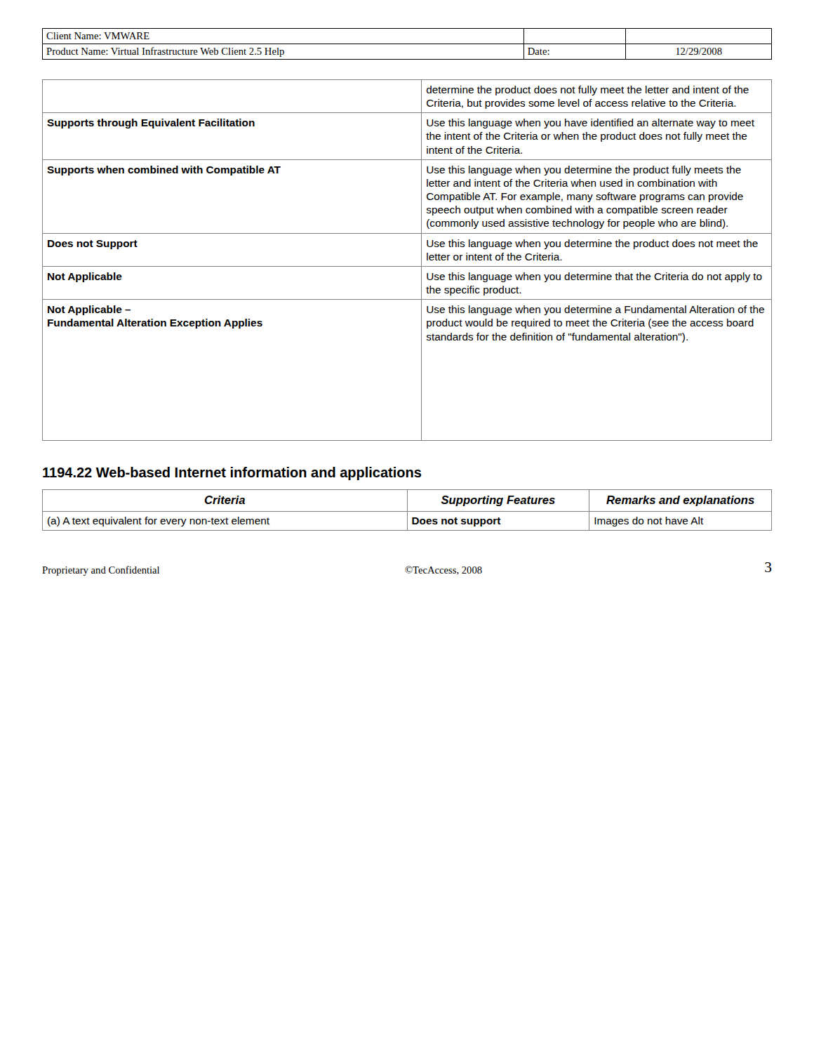| Client Name: VMWARE | | |
| Product Name: Virtual Infrastructure Web Client 2.5 Help | Date: | 12/29/2008 |
| | determine the product does not fully meet the letter and intent of the Criteria, but provides some level of access relative to the Criteria. |
| Supports through Equivalent Facilitation | Use this language when you have identified an alternate way to meet the intent of the Criteria or when the product does not fully meet the intent of the Criteria. |
| Supports when combined with Compatible AT | Use this language when you determine the product fully meets the letter and intent of the Criteria when used in combination with Compatible AT. For example, many software programs can provide speech output when combined with a compatible screen reader (commonly used assistive technology for people who are blind). |
| Does not Support | Use this language when you determine the product does not meet the letter or intent of the Criteria. |
| Not Applicable | Use this language when you determine that the Criteria do not apply to the specific product. |
| Not Applicable – Fundamental Alteration Exception Applies | Use this language when you determine a Fundamental Alteration of the product would be required to meet the Criteria (see the access board standards for the definition of "fundamental alteration"). |
1194.22 Web-based Internet information and applications
| Criteria | Supporting Features | Remarks and explanations |
| --- | --- | --- |
| (a) A text equivalent for every non-text element | Does not support | Images do not have Alt |
Proprietary and Confidential
©TecAccess, 2008
3